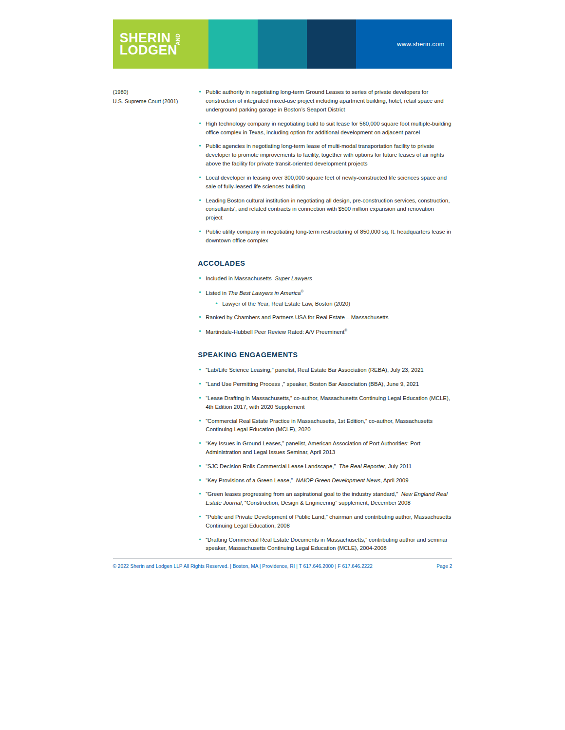SHERINAND
LODGEN
www.sherin.com
(1980)
U.S. Supreme Court (2001)
Public authority in negotiating long-term Ground Leases to series of private developers for construction of integrated mixed-use project including apartment building, hotel, retail space and underground parking garage in Boston’s Seaport District
High technology company in negotiating build to suit lease for 560,000 square foot multiple-building office complex in Texas, including option for additional development on adjacent parcel
Public agencies in negotiating long-term lease of multi-modal transportation facility to private developer to promote improvements to facility, together with options for future leases of air rights above the facility for private transit-oriented development projects
Local developer in leasing over 300,000 square feet of newly-constructed life sciences space and sale of fully-leased life sciences building
Leading Boston cultural institution in negotiating all design, pre-construction services, construction, consultants’, and related contracts in connection with $500 million expansion and renovation project
Public utility company in negotiating long-term restructuring of 850,000 sq. ft. headquarters lease in downtown office complex
Accolades
Included in Massachusetts Super Lawyers
Listed in The Best Lawyers in America©
Lawyer of the Year, Real Estate Law, Boston (2020)
Ranked by Chambers and Partners USA for Real Estate – Massachusetts
Martindale-Hubbell Peer Review Rated: A/V Preeminent®
Speaking Engagements
“Lab/Life Science Leasing,” panelist, Real Estate Bar Association (REBA), July 23, 2021
“Land Use Permitting Process ,” speaker, Boston Bar Association (BBA), June 9, 2021
“Lease Drafting in Massachusetts,” co-author, Massachusetts Continuing Legal Education (MCLE), 4th Edition 2017, with 2020 Supplement
“Commercial Real Estate Practice in Massachusetts, 1st Edition,” co-author, Massachusetts Continuing Legal Education (MCLE), 2020
“Key Issues in Ground Leases,” panelist, American Association of Port Authorities: Port Administration and Legal Issues Seminar, April 2013
“SJC Decision Roils Commercial Lease Landscape,” The Real Reporter, July 2011
“Key Provisions of a Green Lease,” NAIOP Green Development News, April 2009
“Green leases progressing from an aspirational goal to the industry standard,” New England Real Estate Journal, “Construction, Design & Engineering” supplement, December 2008
“Public and Private Development of Public Land,” chairman and contributing author, Massachusetts Continuing Legal Education, 2008
“Drafting Commercial Real Estate Documents in Massachusetts,” contributing author and seminar speaker, Massachusetts Continuing Legal Education (MCLE), 2004-2008
© 2022 Sherin and Lodgen LLP All Rights Reserved. | Boston, MA | Providence, RI | T 617.646.2000 | F 617.646.2222
Page 2